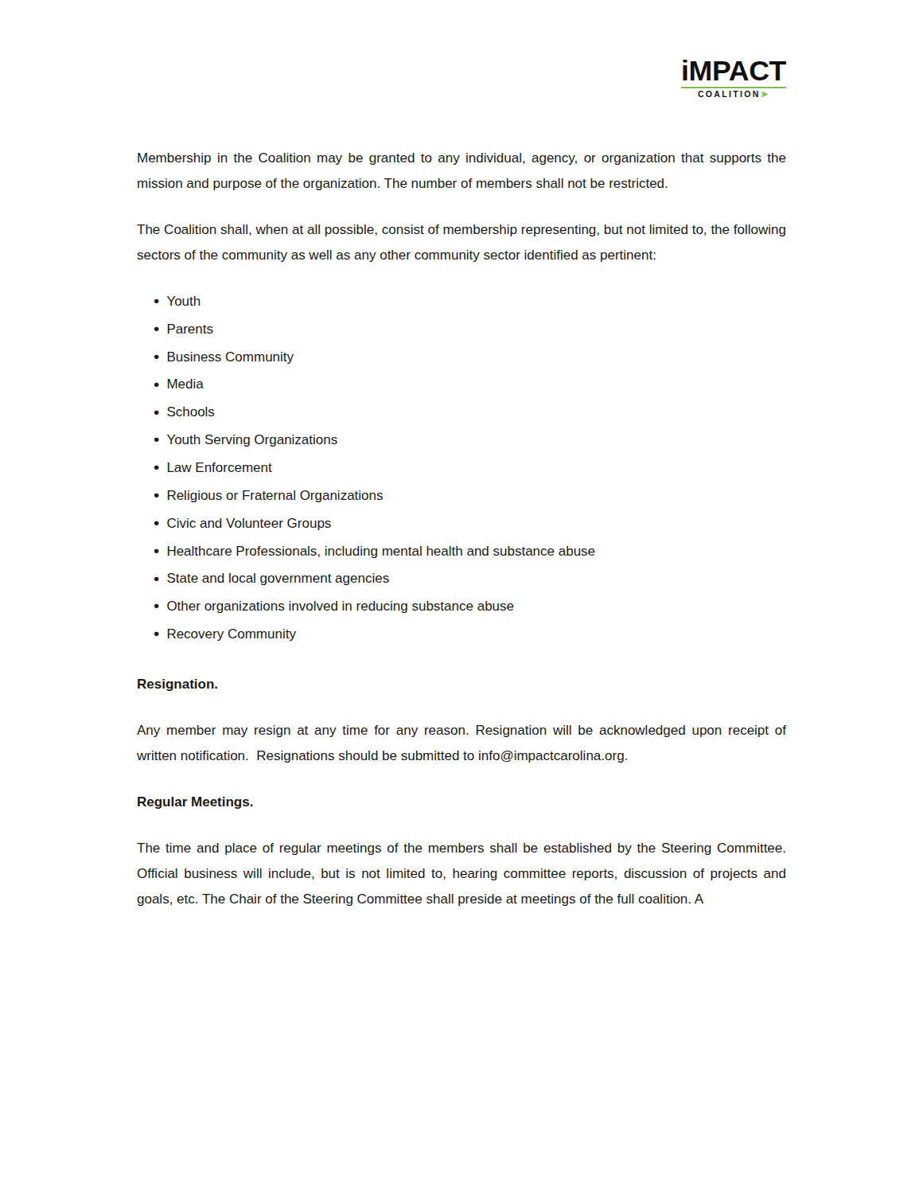i MPACT
COALITION➤
Membership in the Coalition may be granted to any individual, agency, or organization that supports the mission and purpose of the organization. The number of members shall not be restricted.
The Coalition shall, when at all possible, consist of membership representing, but not limited to, the following sectors of the community as well as any other community sector identified as pertinent:
Youth
Parents
Business Community
Media
Schools
Youth Serving Organizations
Law Enforcement
Religious or Fraternal Organizations
Civic and Volunteer Groups
Healthcare Professionals, including mental health and substance abuse
State and local government agencies
Other organizations involved in reducing substance abuse
Recovery Community
Resignation.
Any member may resign at any time for any reason. Resignation will be acknowledged upon receipt of written notification. Resignations should be submitted to info@impactcarolina.org.
Regular Meetings.
The time and place of regular meetings of the members shall be established by the Steering Committee. Official business will include, but is not limited to, hearing committee reports, discussion of projects and goals, etc. The Chair of the Steering Committee shall preside at meetings of the full coalition. A